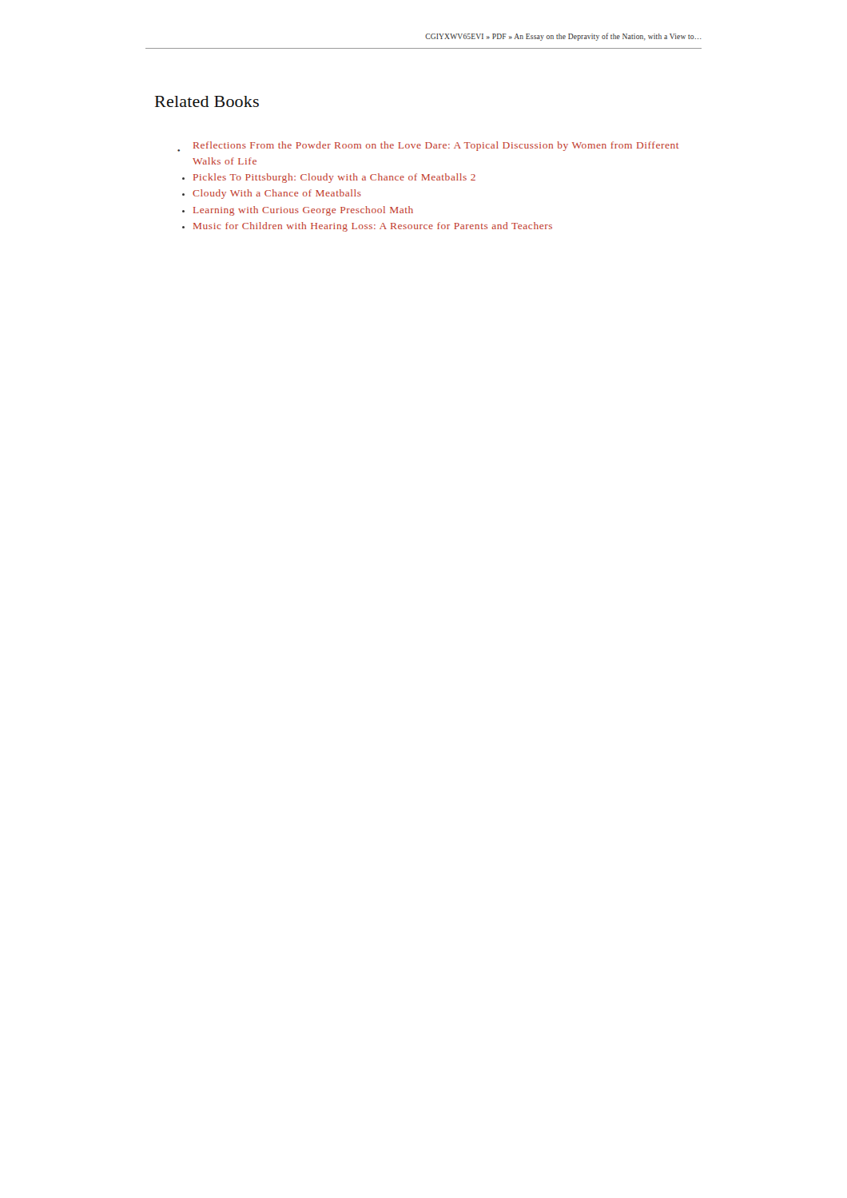CGIYXWV65EVI » PDF » An Essay on the Depravity of the Nation, with a View to…
Related Books
• Reflections From the Powder Room on the Love Dare: A Topical Discussion by Women from Different Walks of Life
Pickles To Pittsburgh: Cloudy with a Chance of Meatballs 2
Cloudy With a Chance of Meatballs
Learning with Curious George Preschool Math
Music for Children with Hearing Loss: A Resource for Parents and Teachers